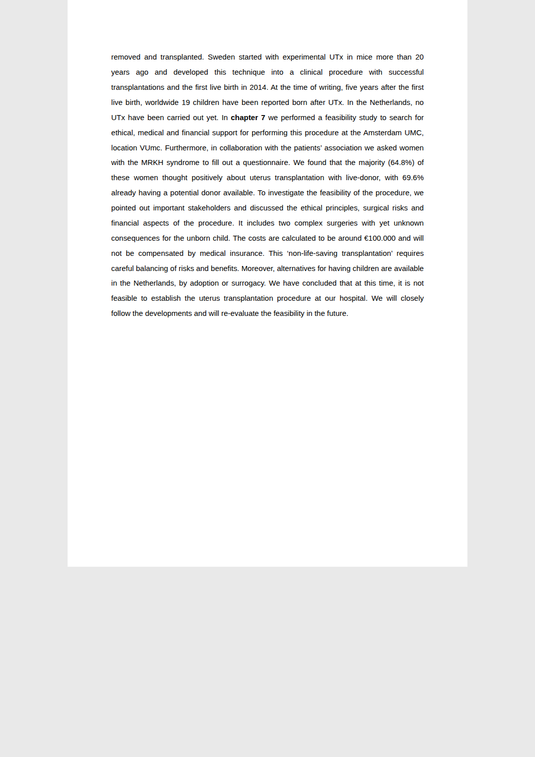removed and transplanted. Sweden started with experimental UTx in mice more than 20 years ago and developed this technique into a clinical procedure with successful transplantations and the first live birth in 2014. At the time of writing, five years after the first live birth, worldwide 19 children have been reported born after UTx. In the Netherlands, no UTx have been carried out yet. In chapter 7 we performed a feasibility study to search for ethical, medical and financial support for performing this procedure at the Amsterdam UMC, location VUmc. Furthermore, in collaboration with the patients’ association we asked women with the MRKH syndrome to fill out a questionnaire. We found that the majority (64.8%) of these women thought positively about uterus transplantation with live-donor, with 69.6% already having a potential donor available. To investigate the feasibility of the procedure, we pointed out important stakeholders and discussed the ethical principles, surgical risks and financial aspects of the procedure. It includes two complex surgeries with yet unknown consequences for the unborn child. The costs are calculated to be around €100.000 and will not be compensated by medical insurance. This ‘non-life-saving transplantation’ requires careful balancing of risks and benefits. Moreover, alternatives for having children are available in the Netherlands, by adoption or surrogacy. We have concluded that at this time, it is not feasible to establish the uterus transplantation procedure at our hospital. We will closely follow the developments and will re-evaluate the feasibility in the future.